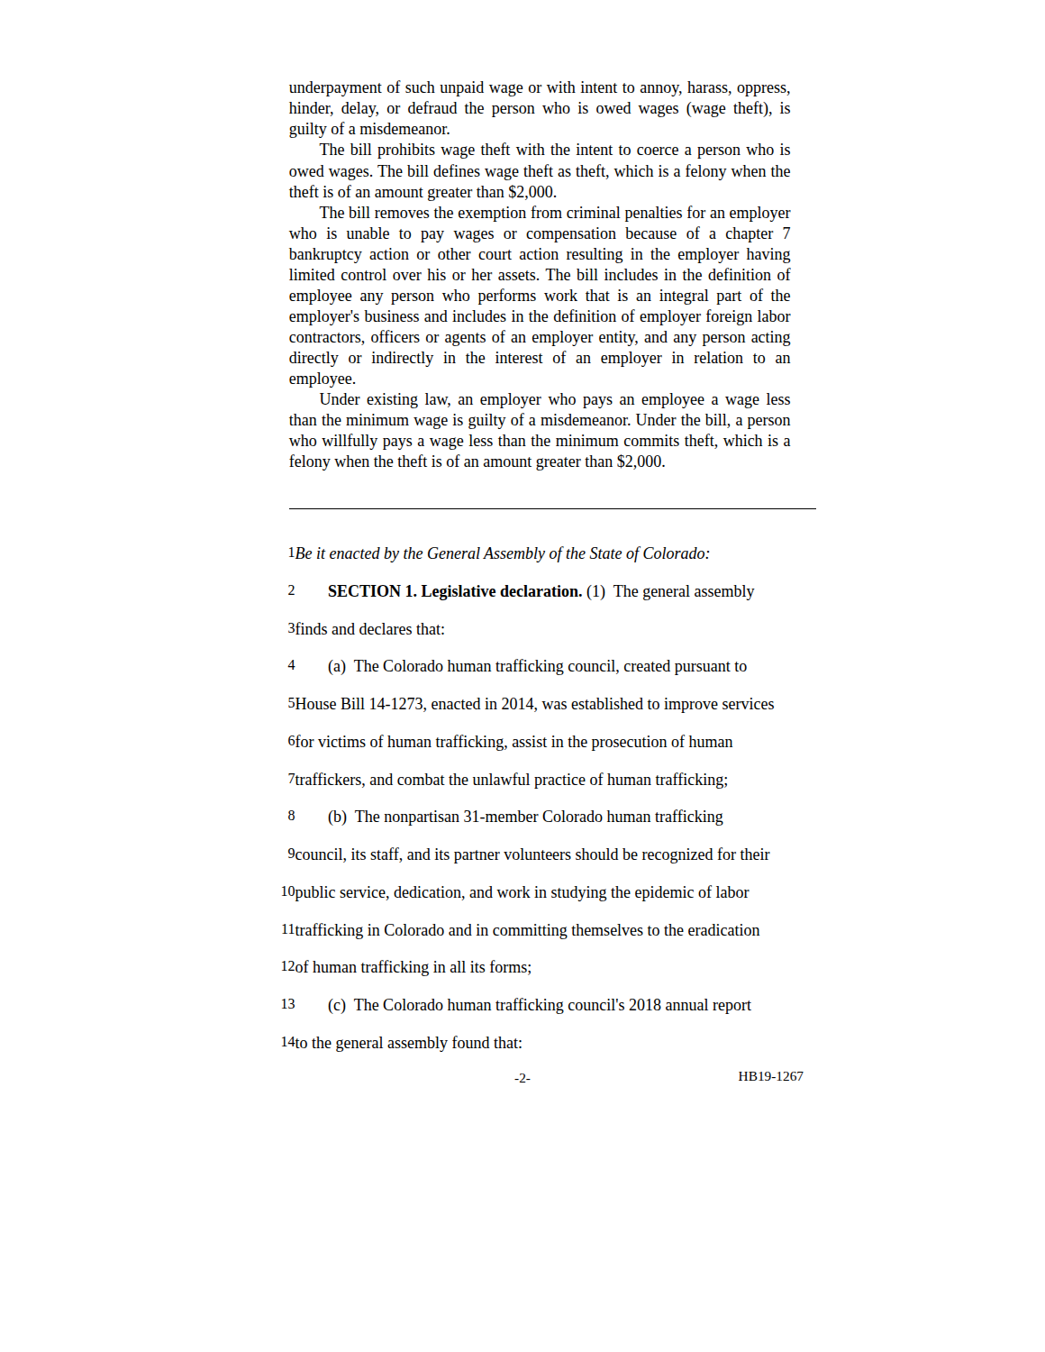underpayment of such unpaid wage or with intent to annoy, harass, oppress, hinder, delay, or defraud the person who is owed wages (wage theft), is guilty of a misdemeanor.
The bill prohibits wage theft with the intent to coerce a person who is owed wages. The bill defines wage theft as theft, which is a felony when the theft is of an amount greater than $2,000.
The bill removes the exemption from criminal penalties for an employer who is unable to pay wages or compensation because of a chapter 7 bankruptcy action or other court action resulting in the employer having limited control over his or her assets. The bill includes in the definition of employee any person who performs work that is an integral part of the employer's business and includes in the definition of employer foreign labor contractors, officers or agents of an employer entity, and any person acting directly or indirectly in the interest of an employer in relation to an employee.
Under existing law, an employer who pays an employee a wage less than the minimum wage is guilty of a misdemeanor. Under the bill, a person who willfully pays a wage less than the minimum commits theft, which is a felony when the theft is of an amount greater than $2,000.
| 1 | Be it enacted by the General Assembly of the State of Colorado: |
| 2 | SECTION 1. Legislative declaration. (1) The general assembly |
| 3 | finds and declares that: |
| 4 | (a) The Colorado human trafficking council, created pursuant to |
| 5 | House Bill 14-1273, enacted in 2014, was established to improve services |
| 6 | for victims of human trafficking, assist in the prosecution of human |
| 7 | traffickers, and combat the unlawful practice of human trafficking; |
| 8 | (b) The nonpartisan 31-member Colorado human trafficking |
| 9 | council, its staff, and its partner volunteers should be recognized for their |
| 10 | public service, dedication, and work in studying the epidemic of labor |
| 11 | trafficking in Colorado and in committing themselves to the eradication |
| 12 | of human trafficking in all its forms; |
| 13 | (c) The Colorado human trafficking council's 2018 annual report |
| 14 | to the general assembly found that: |
-2-
HB19-1267